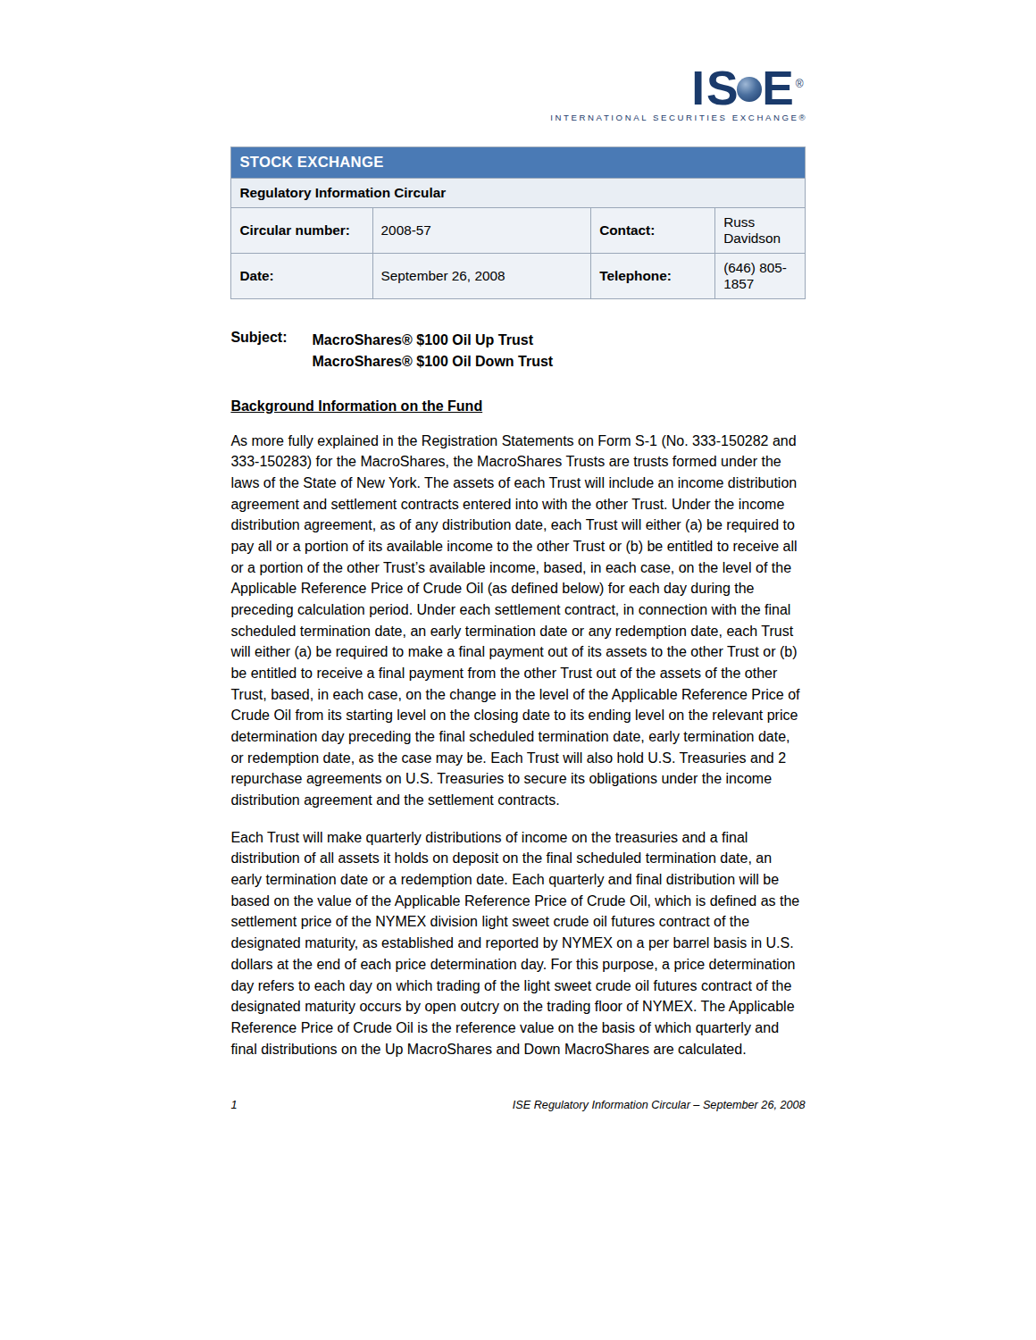IS E®
INTERNATIONAL SECURITIES EXCHANGE®
| STOCK EXCHANGE |
| Regulatory Information Circular |
| Circular number: | 2008-57 | Contact: | Russ Davidson |
| Date: | September 26, 2008 | Telephone: | (646) 805-1857 |
| Subject: | MacroShares® $100 Oil Up Trust MacroShares® $100 Oil Down Trust |
Background Information on the Fund
As more fully explained in the Registration Statements on Form S-1 (No. 333-150282 and 333-150283) for the MacroShares, the MacroShares Trusts are trusts formed under the laws of the State of New York. The assets of each Trust will include an income distribution agreement and settlement contracts entered into with the other Trust. Under the income distribution agreement, as of any distribution date, each Trust will either (a) be required to pay all or a portion of its available income to the other Trust or (b) be entitled to receive all or a portion of the other Trust’s available income, based, in each case, on the level of the Applicable Reference Price of Crude Oil (as defined below) for each day during the preceding calculation period. Under each settlement contract, in connection with the final scheduled termination date, an early termination date or any redemption date, each Trust will either (a) be required to make a final payment out of its assets to the other Trust or (b) be entitled to receive a final payment from the other Trust out of the assets of the other Trust, based, in each case, on the change in the level of the Applicable Reference Price of Crude Oil from its starting level on the closing date to its ending level on the relevant price determination day preceding the final scheduled termination date, early termination date, or redemption date, as the case may be. Each Trust will also hold U.S. Treasuries and 2 repurchase agreements on U.S. Treasuries to secure its obligations under the income distribution agreement and the settlement contracts.
Each Trust will make quarterly distributions of income on the treasuries and a final distribution of all assets it holds on deposit on the final scheduled termination date, an early termination date or a redemption date. Each quarterly and final distribution will be based on the value of the Applicable Reference Price of Crude Oil, which is defined as the settlement price of the NYMEX division light sweet crude oil futures contract of the designated maturity, as established and reported by NYMEX on a per barrel basis in U.S. dollars at the end of each price determination day. For this purpose, a price determination day refers to each day on which trading of the light sweet crude oil futures contract of the designated maturity occurs by open outcry on the trading floor of NYMEX. The Applicable Reference Price of Crude Oil is the reference value on the basis of which quarterly and final distributions on the Up MacroShares and Down MacroShares are calculated.
1 ISE Regulatory Information Circular – September 26, 2008